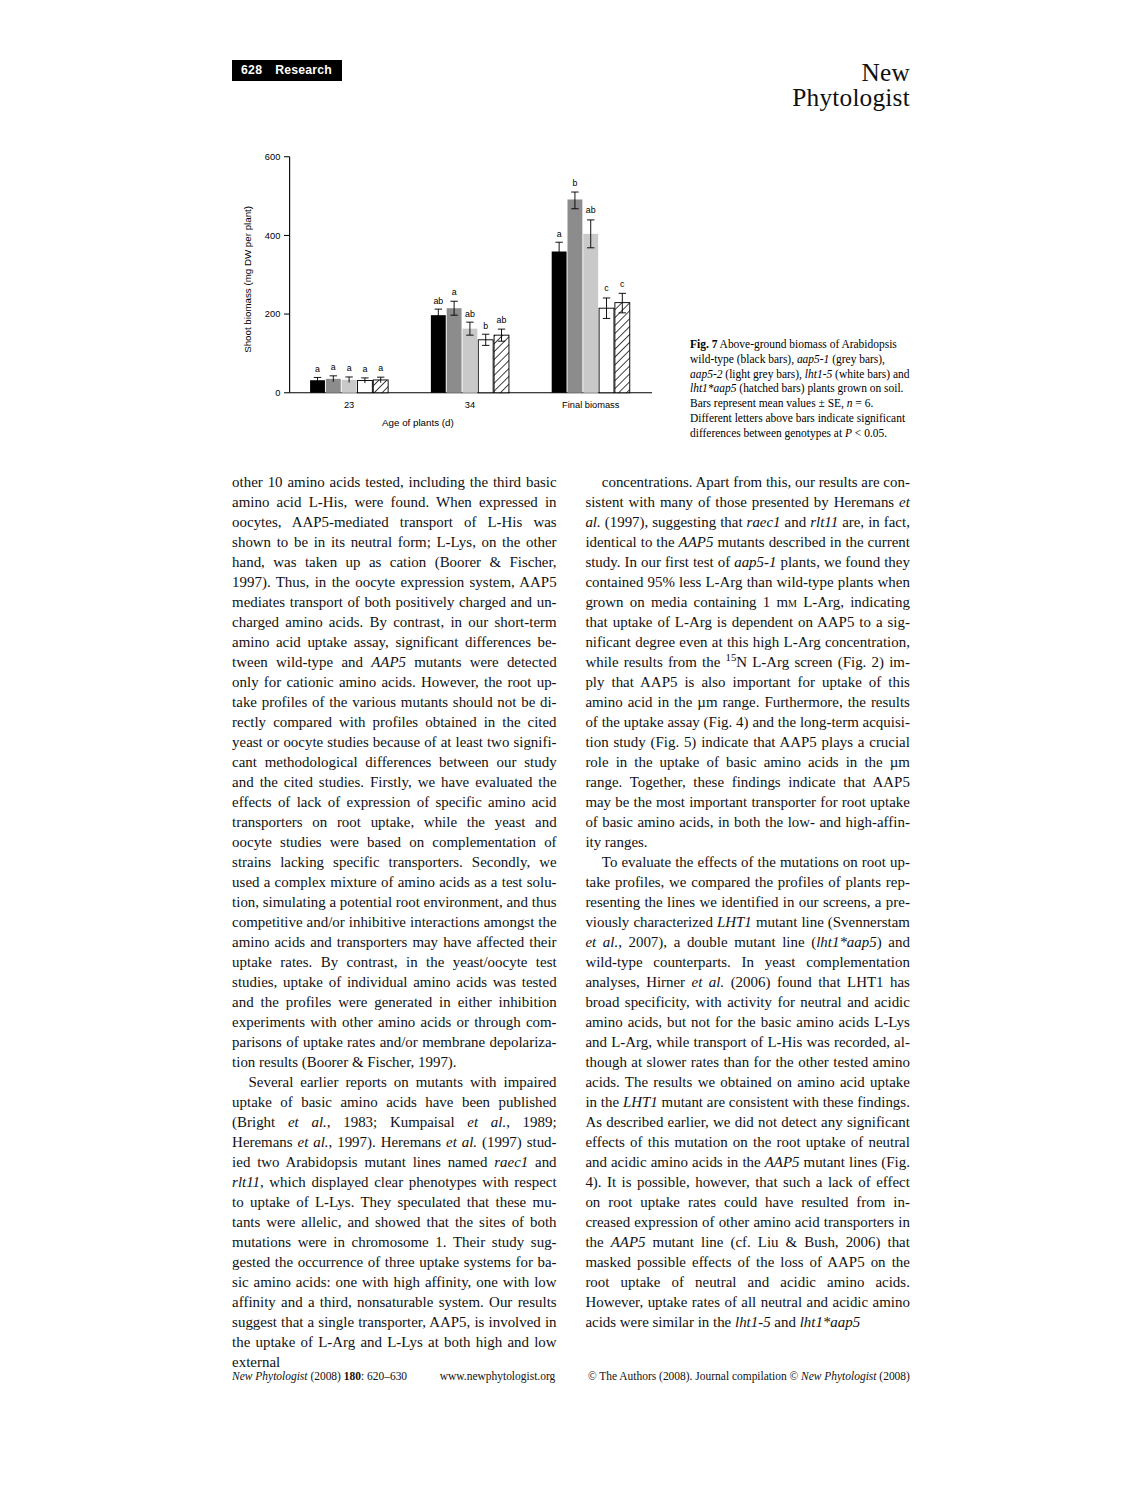628
Research
New Phytologist
0 200 400 600 Shoot biomass (mg DW per plant) a a a a a ab a ab b ab a b ab c c 23 34 Final biomass Age of plants (d)
Fig. 7 Above-ground biomass of Arabidopsis wild-type (black bars), aap5-1 (grey bars), aap5-2 (light grey bars), lht1-5 (white bars) and lht1*aap5 (hatched bars) plants grown on soil. Bars represent mean values ± SE, n = 6. Different letters above bars indicate significant differences between genotypes at P < 0.05.
other 10 amino acids tested, including the third basic amino acid L-His, were found. When expressed in oocytes, AAP5-mediated transport of L-His was shown to be in its neutral form; L-Lys, on the other hand, was taken up as cation (Boorer & Fischer, 1997). Thus, in the oocyte expression system, AAP5 mediates transport of both positively charged and uncharged amino acids. By contrast, in our short-term amino acid uptake assay, significant differences between wild-type and AAP5 mutants were detected only for cationic amino acids. However, the root uptake profiles of the various mutants should not be directly compared with profiles obtained in the cited yeast or oocyte studies because of at least two significant methodological differences between our study and the cited studies. Firstly, we have evaluated the effects of lack of expression of specific amino acid transporters on root uptake, while the yeast and oocyte studies were based on complementation of strains lacking specific transporters. Secondly, we used a complex mixture of amino acids as a test solution, simulating a potential root environment, and thus competitive and/or inhibitive interactions amongst the amino acids and transporters may have affected their uptake rates. By contrast, in the yeast/oocyte test studies, uptake of individual amino acids was tested and the profiles were generated in either inhibition experiments with other amino acids or through comparisons of uptake rates and/or membrane depolarization results (Boorer & Fischer, 1997).
Several earlier reports on mutants with impaired uptake of basic amino acids have been published (Bright et al., 1983; Kumpaisal et al., 1989; Heremans et al., 1997). Heremans et al. (1997) studied two Arabidopsis mutant lines named raec1 and rlt11, which displayed clear phenotypes with respect to uptake of L-Lys. They speculated that these mutants were allelic, and showed that the sites of both mutations were in chromosome 1. Their study suggested the occurrence of three uptake systems for basic amino acids: one with high affinity, one with low affinity and a third, nonsaturable system. Our results suggest that a single transporter, AAP5, is involved in the uptake of L-Arg and L-Lys at both high and low external
concentrations. Apart from this, our results are consistent with many of those presented by Heremans et al. (1997), suggesting that raec1 and rlt11 are, in fact, identical to the AAP5 mutants described in the current study. In our first test of aap5-1 plants, we found they contained 95% less L-Arg than wild-type plants when grown on media containing 1 mm L-Arg, indicating that uptake of L-Arg is dependent on AAP5 to a significant degree even at this high L-Arg concentration, while results from the 15N L-Arg screen (Fig. 2) imply that AAP5 is also important for uptake of this amino acid in the µm range. Furthermore, the results of the uptake assay (Fig. 4) and the long-term acquisition study (Fig. 5) indicate that AAP5 plays a crucial role in the uptake of basic amino acids in the µm range. Together, these findings indicate that AAP5 may be the most important transporter for root uptake of basic amino acids, in both the low- and high-affinity ranges.
To evaluate the effects of the mutations on root uptake profiles, we compared the profiles of plants representing the lines we identified in our screens, a previously characterized LHT1 mutant line (Svennerstam et al., 2007), a double mutant line (lht1*aap5) and wild-type counterparts. In yeast complementation analyses, Hirner et al. (2006) found that LHT1 has broad specificity, with activity for neutral and acidic amino acids, but not for the basic amino acids L-Lys and L-Arg, while transport of L-His was recorded, although at slower rates than for the other tested amino acids. The results we obtained on amino acid uptake in the LHT1 mutant are consistent with these findings. As described earlier, we did not detect any significant effects of this mutation on the root uptake of neutral and acidic amino acids in the AAP5 mutant lines (Fig. 4). It is possible, however, that such a lack of effect on root uptake rates could have resulted from increased expression of other amino acid transporters in the AAP5 mutant line (cf. Liu & Bush, 2006) that masked possible effects of the loss of AAP5 on the root uptake of neutral and acidic amino acids. However, uptake rates of all neutral and acidic amino acids were similar in the lht1-5 and lht1*aap5
New Phytologist (2008) 180: 620–630
www.newphytologist.org
© The Authors (2008). Journal compilation © New Phytologist (2008)